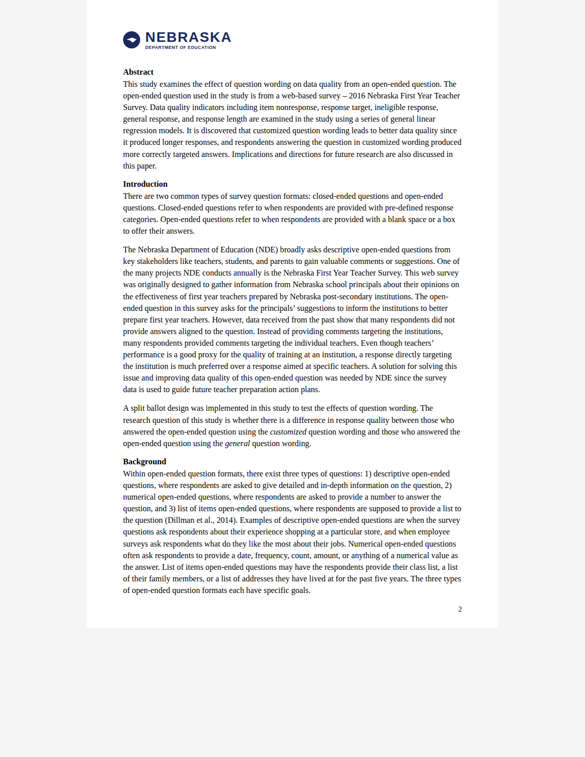NEBRASKA DEPARTMENT OF EDUCATION
Abstract
This study examines the effect of question wording on data quality from an open-ended question. The open-ended question used in the study is from a web-based survey – 2016 Nebraska First Year Teacher Survey. Data quality indicators including item nonresponse, response target, ineligible response, general response, and response length are examined in the study using a series of general linear regression models. It is discovered that customized question wording leads to better data quality since it produced longer responses, and respondents answering the question in customized wording produced more correctly targeted answers. Implications and directions for future research are also discussed in this paper.
Introduction
There are two common types of survey question formats: closed-ended questions and open-ended questions. Closed-ended questions refer to when respondents are provided with pre-defined response categories. Open-ended questions refer to when respondents are provided with a blank space or a box to offer their answers.
The Nebraska Department of Education (NDE) broadly asks descriptive open-ended questions from key stakeholders like teachers, students, and parents to gain valuable comments or suggestions. One of the many projects NDE conducts annually is the Nebraska First Year Teacher Survey. This web survey was originally designed to gather information from Nebraska school principals about their opinions on the effectiveness of first year teachers prepared by Nebraska post-secondary institutions. The open-ended question in this survey asks for the principals’ suggestions to inform the institutions to better prepare first year teachers. However, data received from the past show that many respondents did not provide answers aligned to the question. Instead of providing comments targeting the institutions, many respondents provided comments targeting the individual teachers. Even though teachers’ performance is a good proxy for the quality of training at an institution, a response directly targeting the institution is much preferred over a response aimed at specific teachers. A solution for solving this issue and improving data quality of this open-ended question was needed by NDE since the survey data is used to guide future teacher preparation action plans.
A split ballot design was implemented in this study to test the effects of question wording. The research question of this study is whether there is a difference in response quality between those who answered the open-ended question using the customized question wording and those who answered the open-ended question using the general question wording.
Background
Within open-ended question formats, there exist three types of questions: 1) descriptive open-ended questions, where respondents are asked to give detailed and in-depth information on the question, 2) numerical open-ended questions, where respondents are asked to provide a number to answer the question, and 3) list of items open-ended questions, where respondents are supposed to provide a list to the question (Dillman et al., 2014). Examples of descriptive open-ended questions are when the survey questions ask respondents about their experience shopping at a particular store, and when employee surveys ask respondents what do they like the most about their jobs. Numerical open-ended questions often ask respondents to provide a date, frequency, count, amount, or anything of a numerical value as the answer. List of items open-ended questions may have the respondents provide their class list, a list of their family members, or a list of addresses they have lived at for the past five years. The three types of open-ended question formats each have specific goals.
2